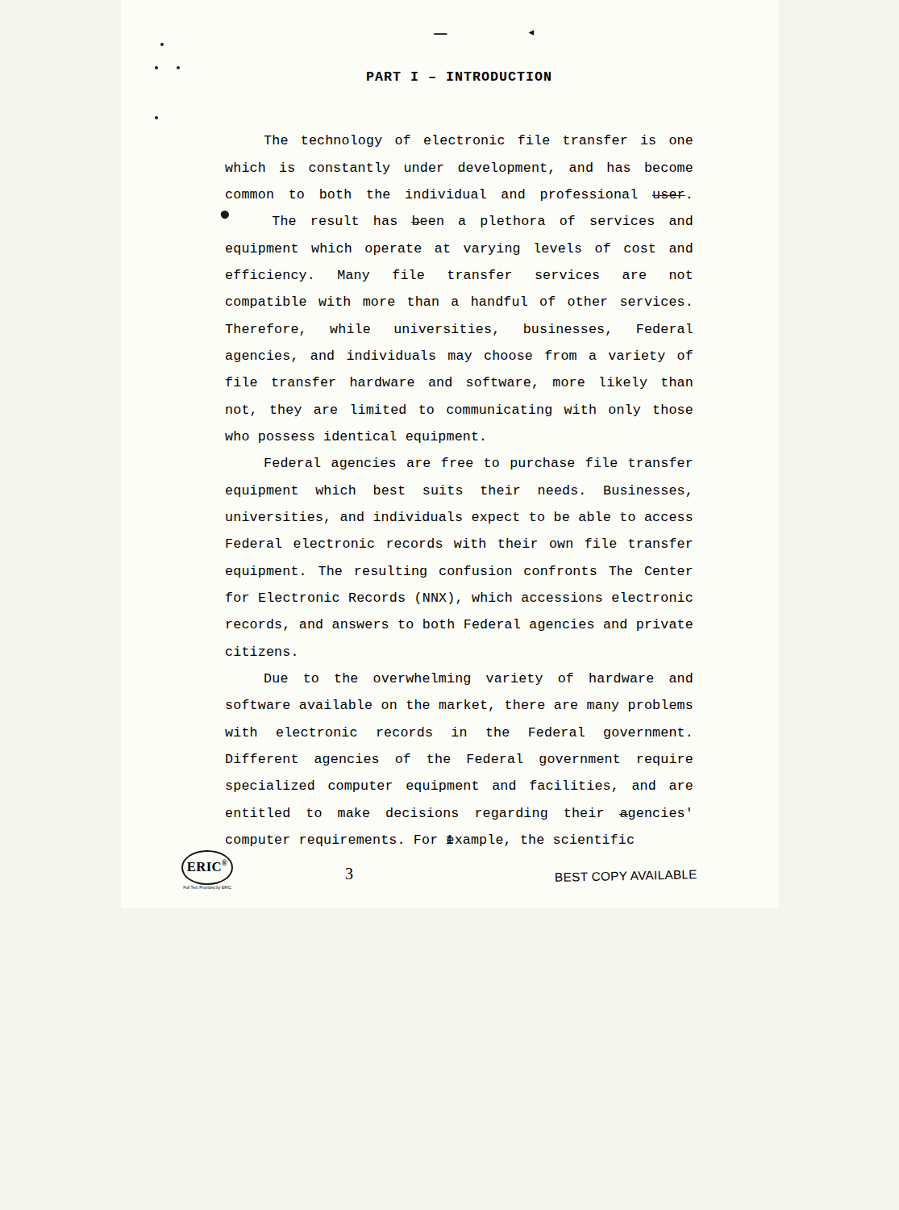—
◂
PART I – INTRODUCTION
The technology of electronic file transfer is one which is constantly under development, and has become common to both the individual and professional user. The result has been a plethora of services and equipment which operate at varying levels of cost and efficiency. Many file transfer services are not compatible with more than a handful of other services. Therefore, while universities, businesses, Federal agencies, and individuals may choose from a variety of file transfer hardware and software, more likely than not, they are limited to communicating with only those who possess identical equipment.
Federal agencies are free to purchase file transfer equipment which best suits their needs. Businesses, universities, and individuals expect to be able to access Federal electronic records with their own file transfer equipment. The resulting confusion confronts The Center for Electronic Records (NNX), which accessions electronic records, and answers to both Federal agencies and private citizens.
Due to the overwhelming variety of hardware and software available on the market, there are many problems with electronic records in the Federal government. Different agencies of the Federal government require specialized computer equipment and facilities, and are entitled to make decisions regarding their agencies' computer requirements. For example, the scientific
1
ERIC®
Full Text Provided by ERIC
3
BEST COPY AVAILABLE